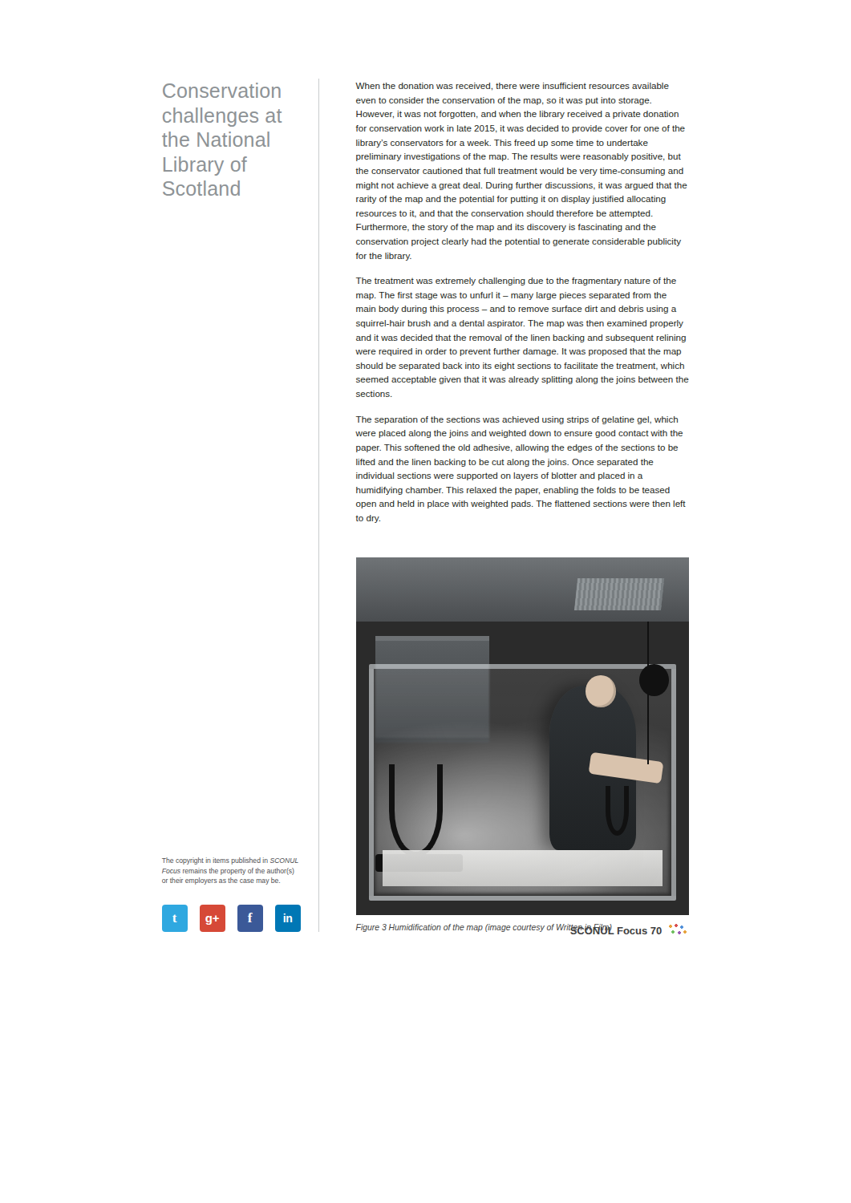Conservation challenges at the National Library of Scotland
The copyright in items published in SCONUL Focus remains the property of the author(s) or their employers as the case may be.
t g+ f in
When the donation was received, there were insufficient resources available even to consider the conservation of the map, so it was put into storage. However, it was not forgotten, and when the library received a private donation for conservation work in late 2015, it was decided to provide cover for one of the library’s conservators for a week. This freed up some time to undertake preliminary investigations of the map. The results were reasonably positive, but the conservator cautioned that full treatment would be very time-consuming and might not achieve a great deal. During further discussions, it was argued that the rarity of the map and the potential for putting it on display justified allocating resources to it, and that the conservation should therefore be attempted. Furthermore, the story of the map and its discovery is fascinating and the conservation project clearly had the potential to generate considerable publicity for the library.
The treatment was extremely challenging due to the fragmentary nature of the map. The first stage was to unfurl it – many large pieces separated from the main body during this process – and to remove surface dirt and debris using a squirrel-hair brush and a dental aspirator. The map was then examined properly and it was decided that the removal of the linen backing and subsequent relining were required in order to prevent further damage. It was proposed that the map should be separated back into its eight sections to facilitate the treatment, which seemed acceptable given that it was already splitting along the joins between the sections.
The separation of the sections was achieved using strips of gelatine gel, which were placed along the joins and weighted down to ensure good contact with the paper. This softened the old adhesive, allowing the edges of the sections to be lifted and the linen backing to be cut along the joins. Once separated the individual sections were supported on layers of blotter and placed in a humidifying chamber. This relaxed the paper, enabling the folds to be teased open and held in place with weighted pads. The flattened sections were then left to dry.
Figure 3 Humidification of the map (image courtesy of Written in Film)
SCONUL Focus 70